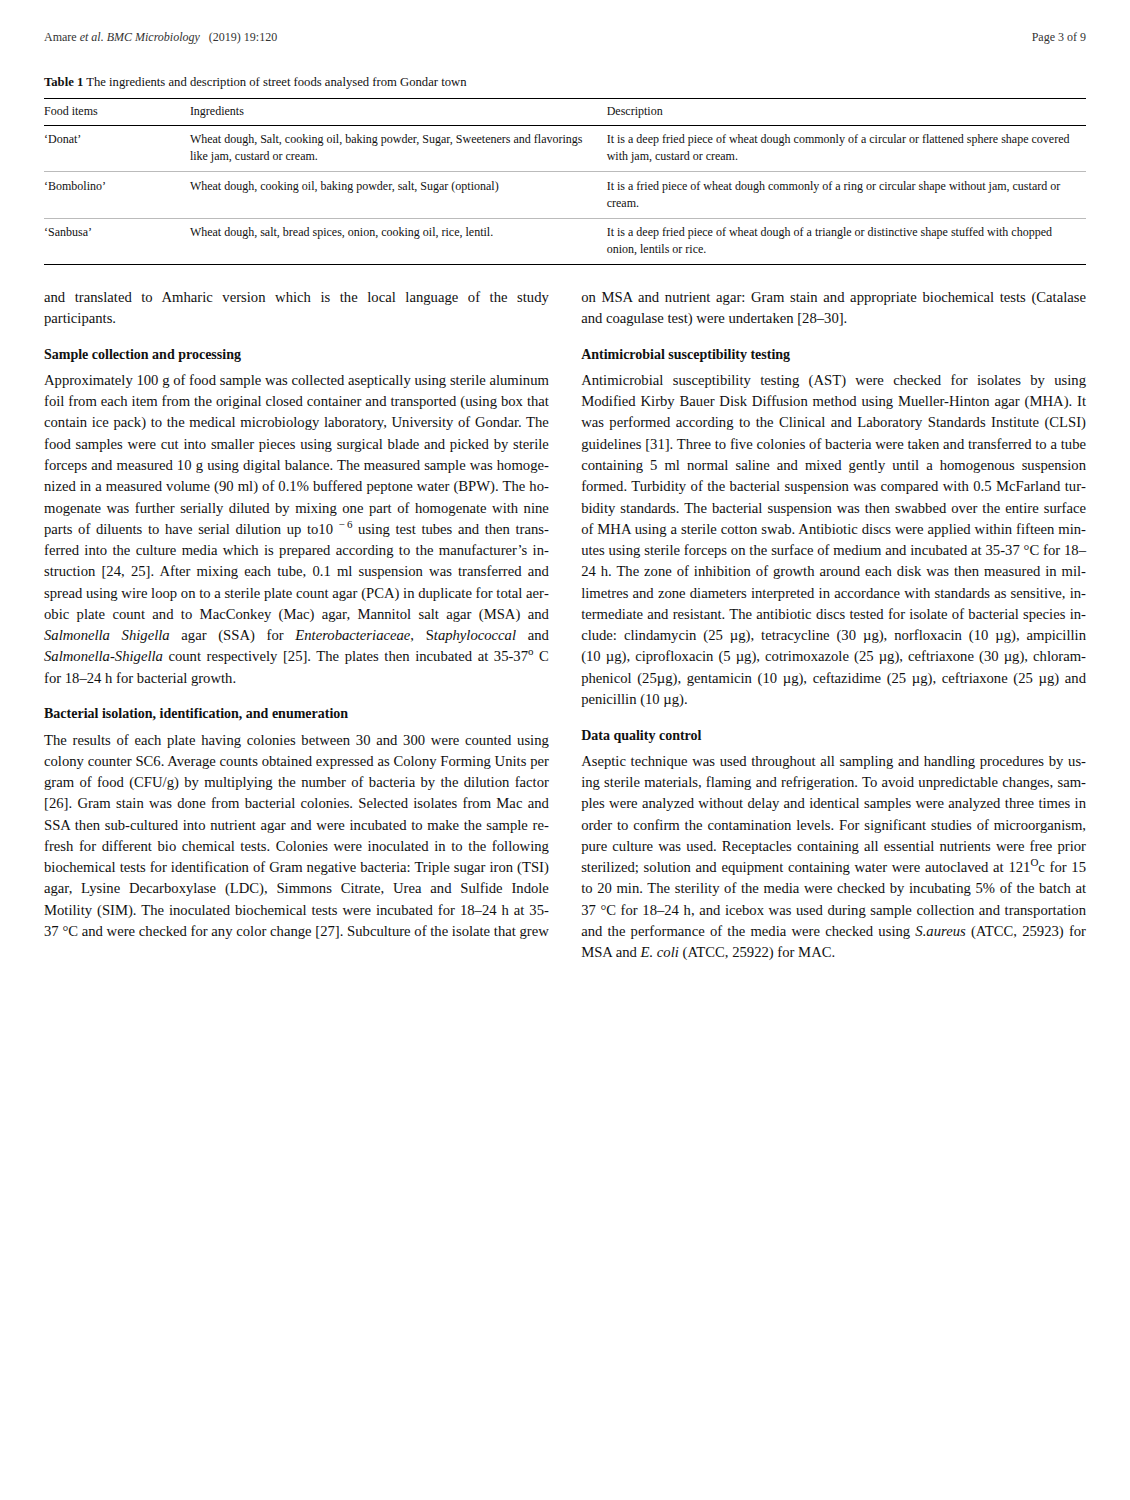Amare et al. BMC Microbiology (2019) 19:120
Page 3 of 9
Table 1 The ingredients and description of street foods analysed from Gondar town
| Food items | Ingredients | Description |
| --- | --- | --- |
| ‘Donat’ | Wheat dough, Salt, cooking oil, baking powder, Sugar, Sweeteners and flavorings like jam, custard or cream. | It is a deep fried piece of wheat dough commonly of a circular or flattened sphere shape covered with jam, custard or cream. |
| ‘Bombolino’ | Wheat dough, cooking oil, baking powder, salt, Sugar (optional) | It is a fried piece of wheat dough commonly of a ring or circular shape without jam, custard or cream. |
| ‘Sanbusa’ | Wheat dough, salt, bread spices, onion, cooking oil, rice, lentil. | It is a deep fried piece of wheat dough of a triangle or distinctive shape stuffed with chopped onion, lentils or rice. |
and translated to Amharic version which is the local language of the study participants.
Sample collection and processing
Approximately 100 g of food sample was collected aseptically using sterile aluminum foil from each item from the original closed container and transported (using box that contain ice pack) to the medical microbiology laboratory, University of Gondar. The food samples were cut into smaller pieces using surgical blade and picked by sterile forceps and measured 10 g using digital balance. The measured sample was homogenized in a measured volume (90 ml) of 0.1% buffered peptone water (BPW). The homogenate was further serially diluted by mixing one part of homogenate with nine parts of diluents to have serial dilution up to10 − 6 using test tubes and then transferred into the culture media which is prepared according to the manufacturer’s instruction [24, 25]. After mixing each tube, 0.1 ml suspension was transferred and spread using wire loop on to a sterile plate count agar (PCA) in duplicate for total aerobic plate count and to MacConkey (Mac) agar, Mannitol salt agar (MSA) and Salmonella Shigella agar (SSA) for Enterobacteriaceae, Staphylococcal and Salmonella-Shigella count respectively [25]. The plates then incubated at 35-37o C for 18–24 h for bacterial growth.
Bacterial isolation, identification, and enumeration
The results of each plate having colonies between 30 and 300 were counted using colony counter SC6. Average counts obtained expressed as Colony Forming Units per gram of food (CFU/g) by multiplying the number of bacteria by the dilution factor [26]. Gram stain was done from bacterial colonies. Selected isolates from Mac and SSA then sub-cultured into nutrient agar and were incubated to make the sample refresh for different bio chemical tests. Colonies were inoculated in to the following biochemical tests for identification of Gram negative bacteria: Triple sugar iron (TSI) agar, Lysine Decarboxylase (LDC), Simmons Citrate, Urea and Sulfide Indole Motility (SIM). The inoculated biochemical tests were incubated for 18–24 h at 35-37 °C and were checked for any color change [27]. Subculture of the isolate that grew on MSA and nutrient agar: Gram stain and appropriate biochemical tests (Catalase and coagulase test) were undertaken [28–30].
Antimicrobial susceptibility testing
Antimicrobial susceptibility testing (AST) were checked for isolates by using Modified Kirby Bauer Disk Diffusion method using Mueller-Hinton agar (MHA). It was performed according to the Clinical and Laboratory Standards Institute (CLSI) guidelines [31]. Three to five colonies of bacteria were taken and transferred to a tube containing 5 ml normal saline and mixed gently until a homogenous suspension formed. Turbidity of the bacterial suspension was compared with 0.5 McFarland turbidity standards. The bacterial suspension was then swabbed over the entire surface of MHA using a sterile cotton swab. Antibiotic discs were applied within fifteen minutes using sterile forceps on the surface of medium and incubated at 35-37 °C for 18–24 h. The zone of inhibition of growth around each disk was then measured in millimetres and zone diameters interpreted in accordance with standards as sensitive, intermediate and resistant. The antibiotic discs tested for isolate of bacterial species include: clindamycin (25 µg), tetracycline (30 µg), norfloxacin (10 µg), ampicillin (10 µg), ciprofloxacin (5 µg), cotrimoxazole (25 µg), ceftriaxone (30 µg), chloramphenicol (25µg), gentamicin (10 µg), ceftazidime (25 µg), ceftriaxone (25 µg) and penicillin (10 µg).
Data quality control
Aseptic technique was used throughout all sampling and handling procedures by using sterile materials, flaming and refrigeration. To avoid unpredictable changes, samples were analyzed without delay and identical samples were analyzed three times in order to confirm the contamination levels. For significant studies of microorganism, pure culture was used. Receptacles containing all essential nutrients were free prior sterilized; solution and equipment containing water were autoclaved at 121Oc for 15 to 20 min. The sterility of the media were checked by incubating 5% of the batch at 37 °C for 18–24 h, and icebox was used during sample collection and transportation and the performance of the media were checked using S.aureus (ATCC, 25923) for MSA and E. coli (ATCC, 25922) for MAC.